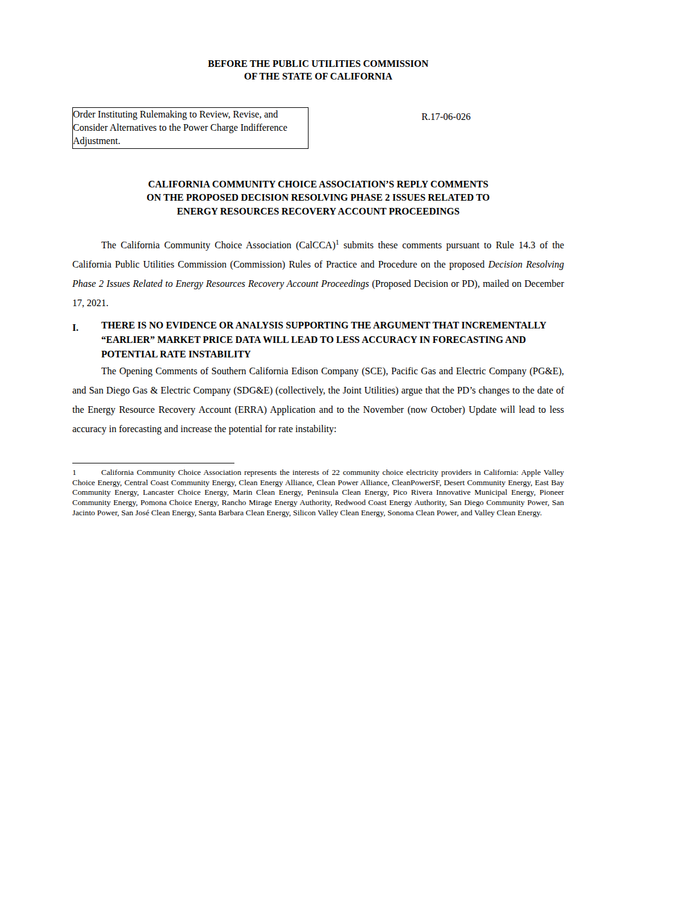BEFORE THE PUBLIC UTILITIES COMMISSION
OF THE STATE OF CALIFORNIA
| Order Instituting Rulemaking to Review, Revise, and Consider Alternatives to the Power Charge Indifference Adjustment. | | R.17-06-026 |
CALIFORNIA COMMUNITY CHOICE ASSOCIATION’S REPLY COMMENTS
ON THE PROPOSED DECISION RESOLVING PHASE 2 ISSUES RELATED TO
ENERGY RESOURCES RECOVERY ACCOUNT PROCEEDINGS
The California Community Choice Association (CalCCA)1 submits these comments pursuant to Rule 14.3 of the California Public Utilities Commission (Commission) Rules of Practice and Procedure on the proposed Decision Resolving Phase 2 Issues Related to Energy Resources Recovery Account Proceedings (Proposed Decision or PD), mailed on December 17, 2021.
| I. | THERE IS NO EVIDENCE OR ANALYSIS SUPPORTING THE ARGUMENT THAT INCREMENTALLY “EARLIER” MARKET PRICE DATA WILL LEAD TO LESS ACCURACY IN FORECASTING AND POTENTIAL RATE INSTABILITY |
The Opening Comments of Southern California Edison Company (SCE), Pacific Gas and Electric Company (PG&E), and San Diego Gas & Electric Company (SDG&E) (collectively, the Joint Utilities) argue that the PD’s changes to the date of the Energy Resource Recovery Account (ERRA) Application and to the November (now October) Update will lead to less accuracy in forecasting and increase the potential for rate instability:
1 California Community Choice Association represents the interests of 22 community choice electricity providers in California: Apple Valley Choice Energy, Central Coast Community Energy, Clean Energy Alliance, Clean Power Alliance, CleanPowerSF, Desert Community Energy, East Bay Community Energy, Lancaster Choice Energy, Marin Clean Energy, Peninsula Clean Energy, Pico Rivera Innovative Municipal Energy, Pioneer Community Energy, Pomona Choice Energy, Rancho Mirage Energy Authority, Redwood Coast Energy Authority, San Diego Community Power, San Jacinto Power, San José Clean Energy, Santa Barbara Clean Energy, Silicon Valley Clean Energy, Sonoma Clean Power, and Valley Clean Energy.